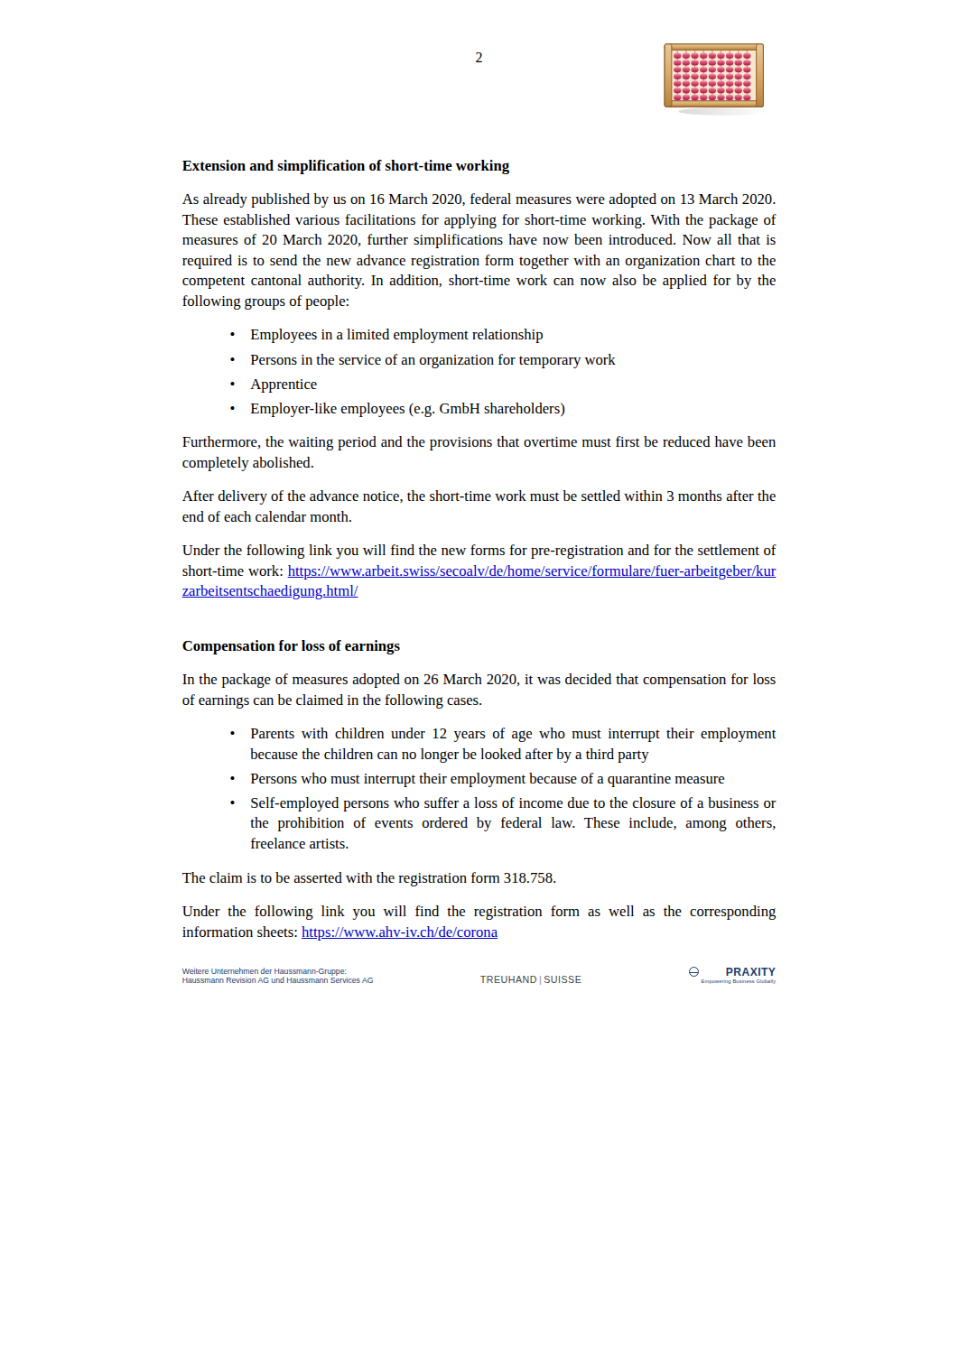2
Extension and simplification of short-time working
As already published by us on 16 March 2020, federal measures were adopted on 13 March 2020. These established various facilitations for applying for short-time working. With the package of measures of 20 March 2020, further simplifications have now been introduced. Now all that is required is to send the new advance registration form together with an organization chart to the competent cantonal authority. In addition, short-time work can now also be applied for by the following groups of people:
Employees in a limited employment relationship
Persons in the service of an organization for temporary work
Apprentice
Employer-like employees (e.g. GmbH shareholders)
Furthermore, the waiting period and the provisions that overtime must first be reduced have been completely abolished.
After delivery of the advance notice, the short-time work must be settled within 3 months after the end of each calendar month.
Under the following link you will find the new forms for pre-registration and for the settlement of short-time work: https://www.arbeit.swiss/secoalv/de/home/service/formulare/fuer-arbeitgeber/kurzarbeitsentschaedigung.html/
Compensation for loss of earnings
In the package of measures adopted on 26 March 2020, it was decided that compensation for loss of earnings can be claimed in the following cases.
Parents with children under 12 years of age who must interrupt their employment because the children can no longer be looked after by a third party
Persons who must interrupt their employment because of a quarantine measure
Self-employed persons who suffer a loss of income due to the closure of a business or the prohibition of events ordered by federal law. These include, among others, freelance artists.
The claim is to be asserted with the registration form 318.758.
Under the following link you will find the registration form as well as the corresponding information sheets: https://www.ahv-iv.ch/de/corona
Weitere Unternehmen der Haussmann-Gruppe:
Haussmann Revision AG und Haussmann Services AG
TREUHAND|SUISSE
PRAXITY Empowering Business Globally